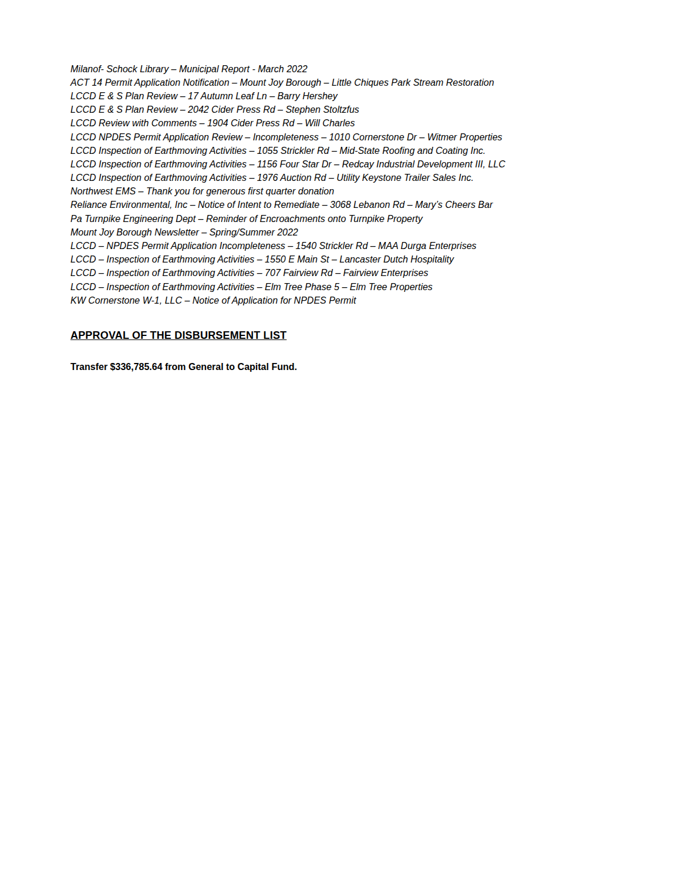Milanof- Schock Library – Municipal Report - March 2022
ACT 14 Permit Application Notification – Mount Joy Borough – Little Chiques Park Stream Restoration
LCCD E & S Plan Review – 17 Autumn Leaf Ln – Barry Hershey
LCCD E & S Plan Review – 2042 Cider Press Rd – Stephen Stoltzfus
LCCD Review with Comments – 1904 Cider Press Rd – Will Charles
LCCD NPDES Permit Application Review – Incompleteness – 1010 Cornerstone Dr – Witmer Properties
LCCD Inspection of Earthmoving Activities – 1055 Strickler Rd – Mid-State Roofing and Coating Inc.
LCCD Inspection of Earthmoving Activities – 1156 Four Star Dr – Redcay Industrial Development III, LLC
LCCD Inspection of Earthmoving Activities – 1976 Auction Rd – Utility Keystone Trailer Sales Inc.
Northwest EMS – Thank you for generous first quarter donation
Reliance Environmental, Inc – Notice of Intent to Remediate – 3068 Lebanon Rd – Mary’s Cheers Bar
Pa Turnpike Engineering Dept – Reminder of Encroachments onto Turnpike Property
Mount Joy Borough Newsletter – Spring/Summer 2022
LCCD – NPDES Permit Application Incompleteness – 1540 Strickler Rd – MAA Durga Enterprises
LCCD – Inspection of Earthmoving Activities – 1550 E Main St – Lancaster Dutch Hospitality
LCCD – Inspection of Earthmoving Activities – 707 Fairview Rd – Fairview Enterprises
LCCD – Inspection of Earthmoving Activities – Elm Tree Phase 5 – Elm Tree Properties
KW Cornerstone W-1, LLC – Notice of Application for NPDES Permit
APPROVAL OF THE DISBURSEMENT LIST
Transfer $336,785.64 from General to Capital Fund.